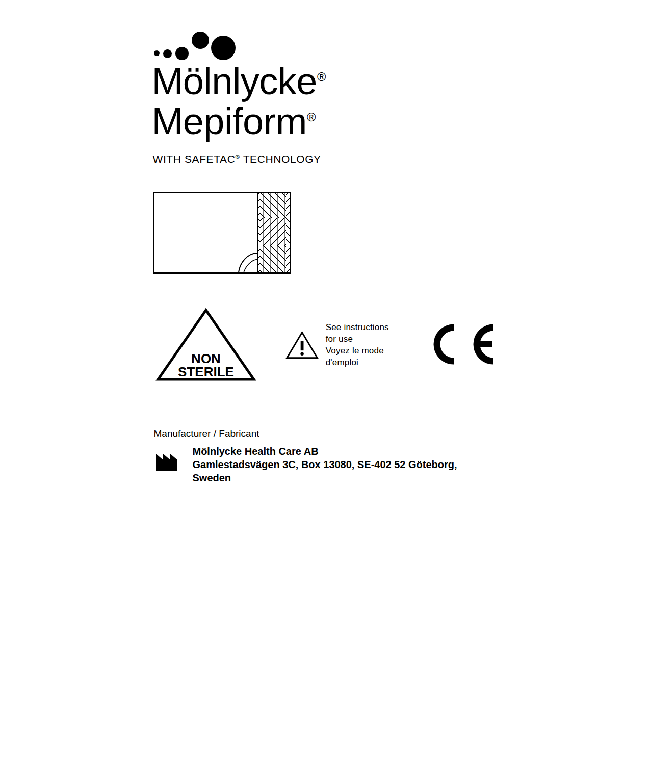Mölnlycke®
Mepiform®
WITH SAFETAC® TECHNOLOGY
NON STERILE
See instructions for use
Voyez le mode d'emploi
Manufacturer / Fabricant
Mölnlycke Health Care AB
Gamlestadsvägen 3C, Box 13080, SE-402 52 Göteborg, Sweden